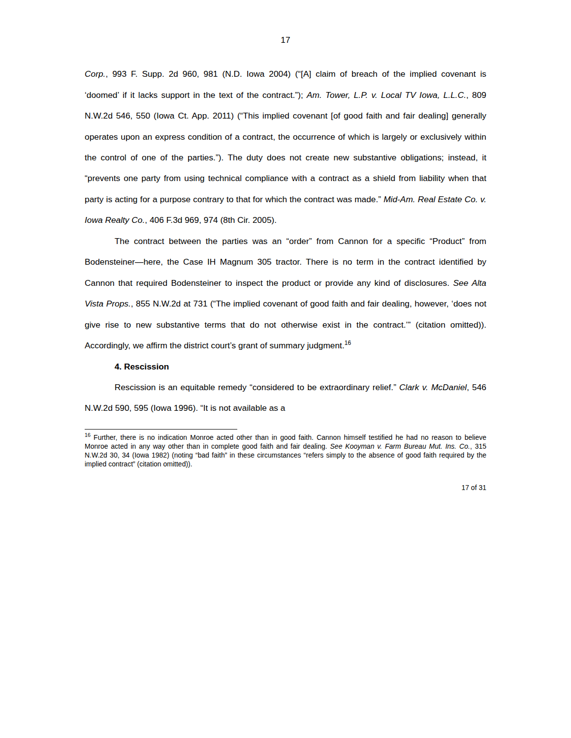17
Corp., 993 F. Supp. 2d 960, 981 (N.D. Iowa 2004) (“[A] claim of breach of the implied covenant is ‘doomed’ if it lacks support in the text of the contract.”); Am. Tower, L.P. v. Local TV Iowa, L.L.C., 809 N.W.2d 546, 550 (Iowa Ct. App. 2011) (“This implied covenant [of good faith and fair dealing] generally operates upon an express condition of a contract, the occurrence of which is largely or exclusively within the control of one of the parties.”). The duty does not create new substantive obligations; instead, it “prevents one party from using technical compliance with a contract as a shield from liability when that party is acting for a purpose contrary to that for which the contract was made.” Mid-Am. Real Estate Co. v. Iowa Realty Co., 406 F.3d 969, 974 (8th Cir. 2005).
The contract between the parties was an “order” from Cannon for a specific “Product” from Bodensteiner—here, the Case IH Magnum 305 tractor. There is no term in the contract identified by Cannon that required Bodensteiner to inspect the product or provide any kind of disclosures. See Alta Vista Props., 855 N.W.2d at 731 (“The implied covenant of good faith and fair dealing, however, ‘does not give rise to new substantive terms that do not otherwise exist in the contract.’” (citation omitted)). Accordingly, we affirm the district court’s grant of summary judgment.16
4. Rescission
Rescission is an equitable remedy “considered to be extraordinary relief.” Clark v. McDaniel, 546 N.W.2d 590, 595 (Iowa 1996). “It is not available as a
16 Further, there is no indication Monroe acted other than in good faith. Cannon himself testified he had no reason to believe Monroe acted in any way other than in complete good faith and fair dealing. See Kooyman v. Farm Bureau Mut. Ins. Co., 315 N.W.2d 30, 34 (Iowa 1982) (noting “bad faith” in these circumstances “refers simply to the absence of good faith required by the implied contract” (citation omitted)).
17 of 31